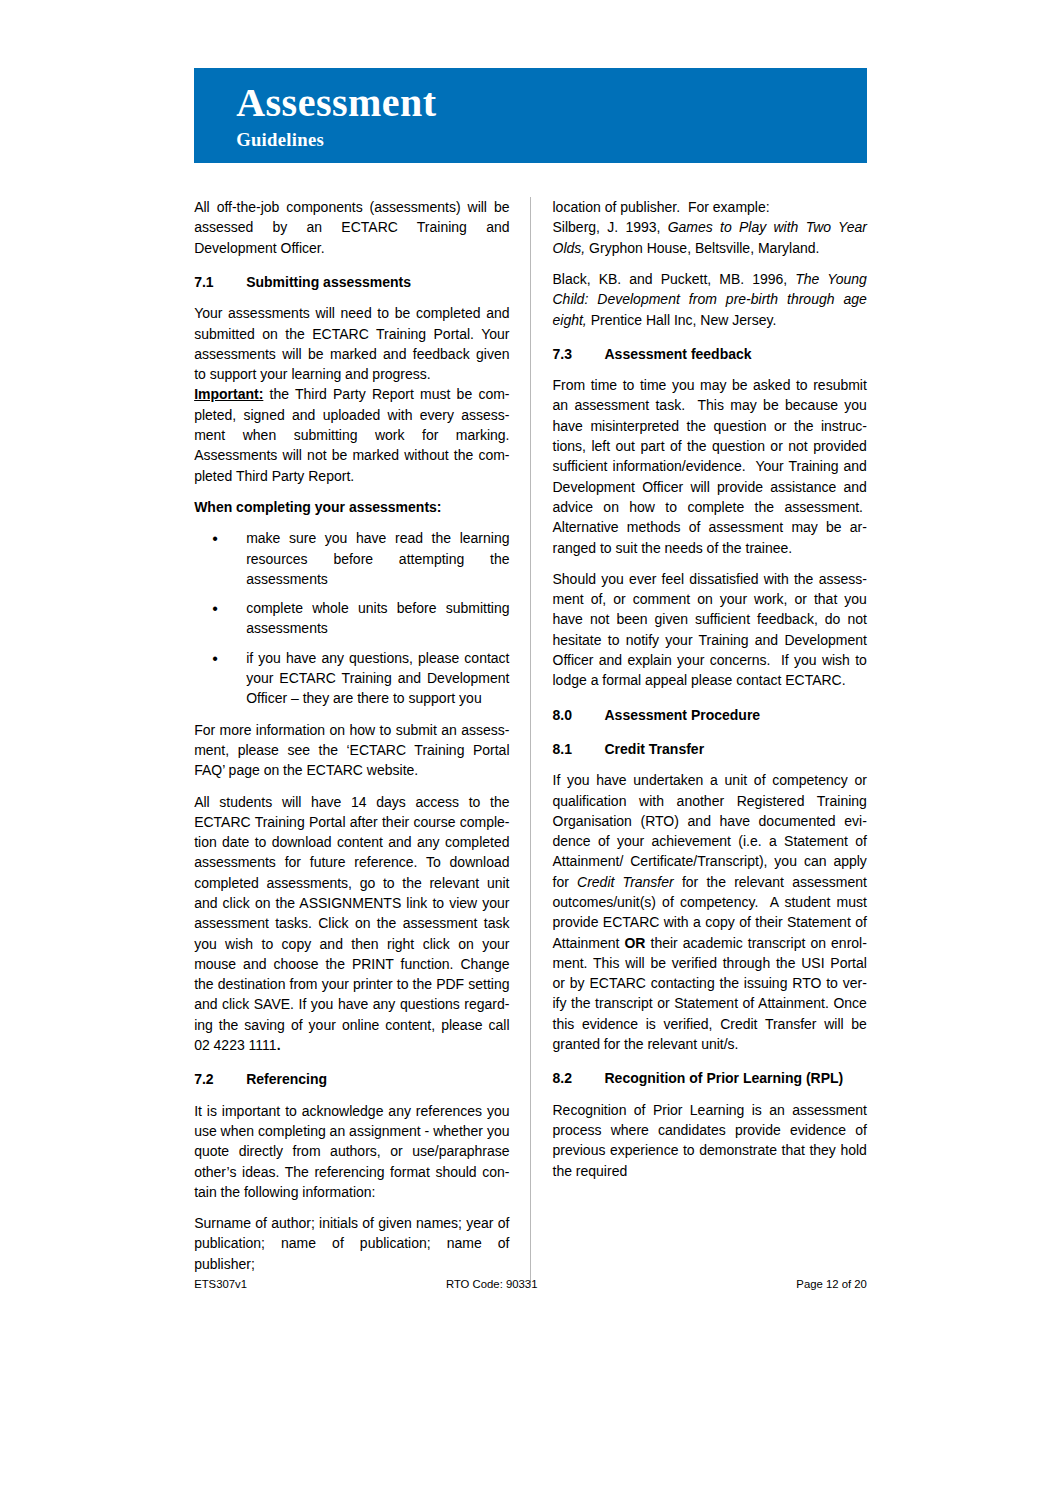Assessment
Guidelines
All off-the-job components (assessments) will be assessed by an ECTARC Training and Development Officer.
7.1 Submitting assessments
Your assessments will need to be completed and submitted on the ECTARC Training Portal. Your assessments will be marked and feedback given to support your learning and progress.
Important: the Third Party Report must be completed, signed and uploaded with every assessment when submitting work for marking. Assessments will not be marked without the completed Third Party Report.
When completing your assessments:
make sure you have read the learning resources before attempting the assessments
complete whole units before submitting assessments
if you have any questions, please contact your ECTARC Training and Development Officer – they are there to support you
For more information on how to submit an assessment, please see the ‘ECTARC Training Portal FAQ’ page on the ECTARC website.
All students will have 14 days access to the ECTARC Training Portal after their course completion date to download content and any completed assessments for future reference. To download completed assessments, go to the relevant unit and click on the ASSIGNMENTS link to view your assessment tasks. Click on the assessment task you wish to copy and then right click on your mouse and choose the PRINT function. Change the destination from your printer to the PDF setting and click SAVE. If you have any questions regarding the saving of your online content, please call 02 4223 1111.
7.2 Referencing
It is important to acknowledge any references you use when completing an assignment - whether you quote directly from authors, or use/paraphrase other’s ideas. The referencing format should contain the following information:
Surname of author; initials of given names; year of publication; name of publication; name of publisher;
location of publisher. For example:
Silberg, J. 1993, Games to Play with Two Year Olds, Gryphon House, Beltsville, Maryland.
Black, KB. and Puckett, MB. 1996, The Young Child: Development from pre-birth through age eight, Prentice Hall Inc, New Jersey.
7.3 Assessment feedback
From time to time you may be asked to resubmit an assessment task. This may be because you have misinterpreted the question or the instructions, left out part of the question or not provided sufficient information/evidence. Your Training and Development Officer will provide assistance and advice on how to complete the assessment. Alternative methods of assessment may be arranged to suit the needs of the trainee.
Should you ever feel dissatisfied with the assessment of, or comment on your work, or that you have not been given sufficient feedback, do not hesitate to notify your Training and Development Officer and explain your concerns. If you wish to lodge a formal appeal please contact ECTARC.
8.0 Assessment Procedure
8.1 Credit Transfer
If you have undertaken a unit of competency or qualification with another Registered Training Organisation (RTO) and have documented evidence of your achievement (i.e. a Statement of Attainment/ Certificate/Transcript), you can apply for Credit Transfer for the relevant assessment outcomes/unit(s) of competency. A student must provide ECTARC with a copy of their Statement of Attainment OR their academic transcript on enrolment. This will be verified through the USI Portal or by ECTARC contacting the issuing RTO to verify the transcript or Statement of Attainment. Once this evidence is verified, Credit Transfer will be granted for the relevant unit/s.
8.2 Recognition of Prior Learning (RPL)
Recognition of Prior Learning is an assessment process where candidates provide evidence of previous experience to demonstrate that they hold the required
ETS307v1 RTO Code: 90331 Page 12 of 20